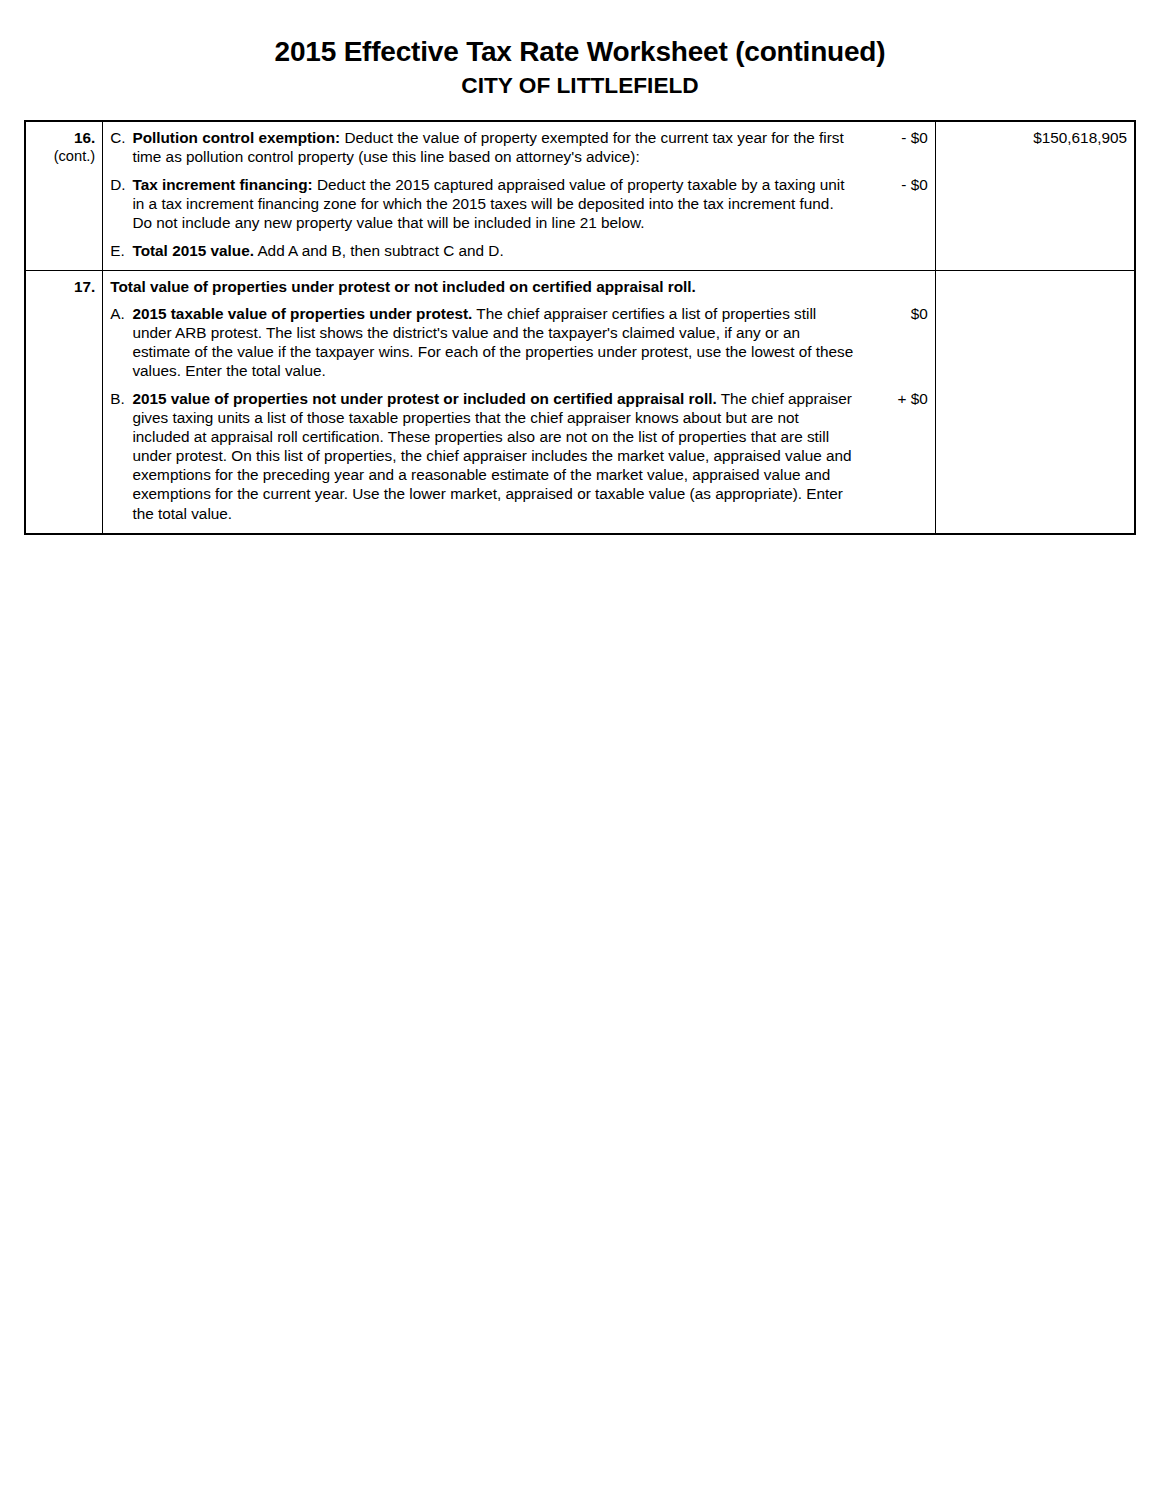2015 Effective Tax Rate Worksheet (continued)
CITY OF LITTLEFIELD
| 16. (cont.) | / C. / Pollution control exemption: Deduct the value of property exempted for the current tax year for the first time as pollution control property (use this line based on attorney's advice): / - $0 / / D. / Tax increment financing: Deduct the 2015 captured appraised value of property taxable by a taxing unit in a tax increment financing zone for which the 2015 taxes will be deposited into the tax increment fund. Do not include any new property value that will be included in line 21 below. / - $0 / / E. / Total 2015 value. Add A and B, then subtract C and D. / / | $150,618,905 |
| 17. | Total value of properties under protest or not included on certified appraisal roll. / A. / 2015 taxable value of properties under protest. The chief appraiser certifies a list of properties still under ARB protest. The list shows the district's value and the taxpayer's claimed value, if any or an estimate of the value if the taxpayer wins. For each of the properties under protest, use the lowest of these values. Enter the total value. / $0 / / B. / 2015 value of properties not under protest or included on certified appraisal roll. The chief appraiser gives taxing units a list of those taxable properties that the chief appraiser knows about but are not included at appraisal roll certification. These properties also are not on the list of properties that are still under protest. On this list of properties, the chief appraiser includes the market value, appraised value and exemptions for the preceding year and a reasonable estimate of the market value, appraised value and exemptions for the current year. Use the lower market, appraised or taxable value (as appropriate). Enter the total value. / + $0 / | |